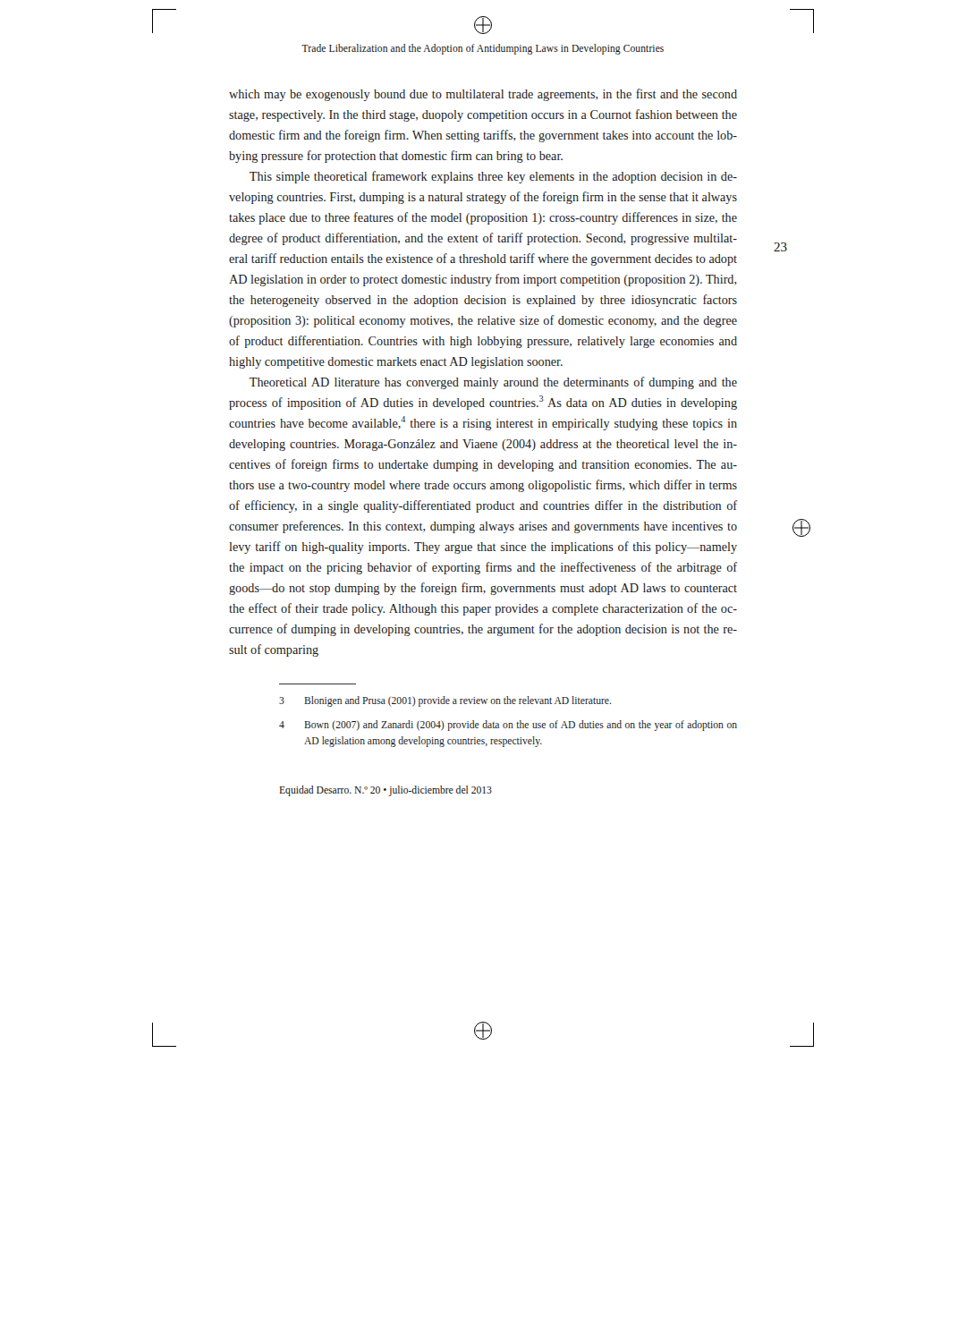Trade Liberalization and the Adoption of Antidumping Laws in Developing Countries
23
which may be exogenously bound due to multilateral trade agreements, in the first and the second stage, respectively. In the third stage, duopoly competition occurs in a Cournot fashion between the domestic firm and the foreign firm. When setting tariffs, the government takes into account the lobbying pressure for protection that domestic firm can bring to bear.
This simple theoretical framework explains three key elements in the adoption decision in developing countries. First, dumping is a natural strategy of the foreign firm in the sense that it always takes place due to three features of the model (proposition 1): cross-country differences in size, the degree of product differentiation, and the extent of tariff protection. Second, progressive multilateral tariff reduction entails the existence of a threshold tariff where the government decides to adopt AD legislation in order to protect domestic industry from import competition (proposition 2). Third, the heterogeneity observed in the adoption decision is explained by three idiosyncratic factors (proposition 3): political economy motives, the relative size of domestic economy, and the degree of product differentiation. Countries with high lobbying pressure, relatively large economies and highly competitive domestic markets enact AD legislation sooner.
Theoretical AD literature has converged mainly around the determinants of dumping and the process of imposition of AD duties in developed countries.3 As data on AD duties in developing countries have become available,4 there is a rising interest in empirically studying these topics in developing countries. Moraga-González and Viaene (2004) address at the theoretical level the incentives of foreign firms to undertake dumping in developing and transition economies. The authors use a two-country model where trade occurs among oligopolistic firms, which differ in terms of efficiency, in a single quality-differentiated product and countries differ in the distribution of consumer preferences. In this context, dumping always arises and governments have incentives to levy tariff on high-quality imports. They argue that since the implications of this policy—namely the impact on the pricing behavior of exporting firms and the ineffectiveness of the arbitrage of goods—do not stop dumping by the foreign firm, governments must adopt AD laws to counteract the effect of their trade policy. Although this paper provides a complete characterization of the occurrence of dumping in developing countries, the argument for the adoption decision is not the result of comparing
3 Blonigen and Prusa (2001) provide a review on the relevant AD literature.
4 Bown (2007) and Zanardi (2004) provide data on the use of AD duties and on the year of adoption on AD legislation among developing countries, respectively.
Equidad Desarro. N.º 20 • julio-diciembre del 2013